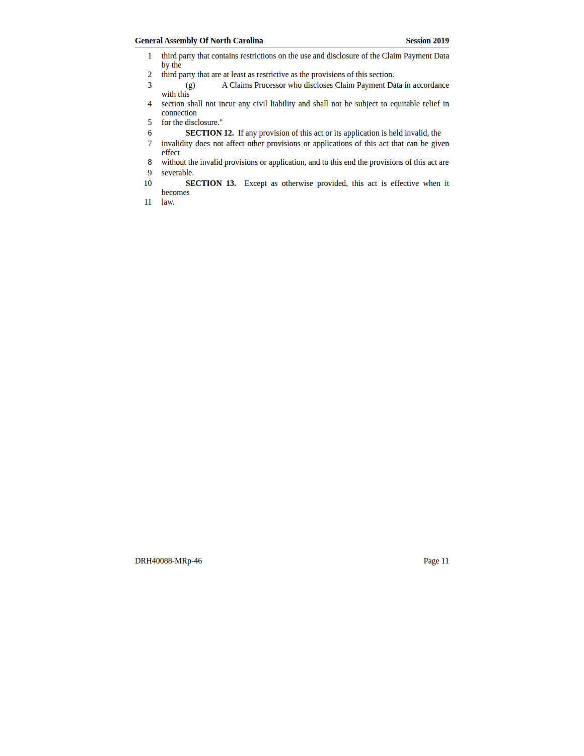General Assembly Of North Carolina
Session 2019
third party that contains restrictions on the use and disclosure of the Claim Payment Data by the
third party that are at least as restrictive as the provisions of this section.
(g) A Claims Processor who discloses Claim Payment Data in accordance with this
section shall not incur any civil liability and shall not be subject to equitable relief in connection
for the disclosure."
SECTION 12. If any provision of this act or its application is held invalid, the
invalidity does not affect other provisions or applications of this act that can be given effect
without the invalid provisions or application, and to this end the provisions of this act are
severable.
SECTION 13. Except as otherwise provided, this act is effective when it becomes
law.
DRH40088-MRp-46
Page 11